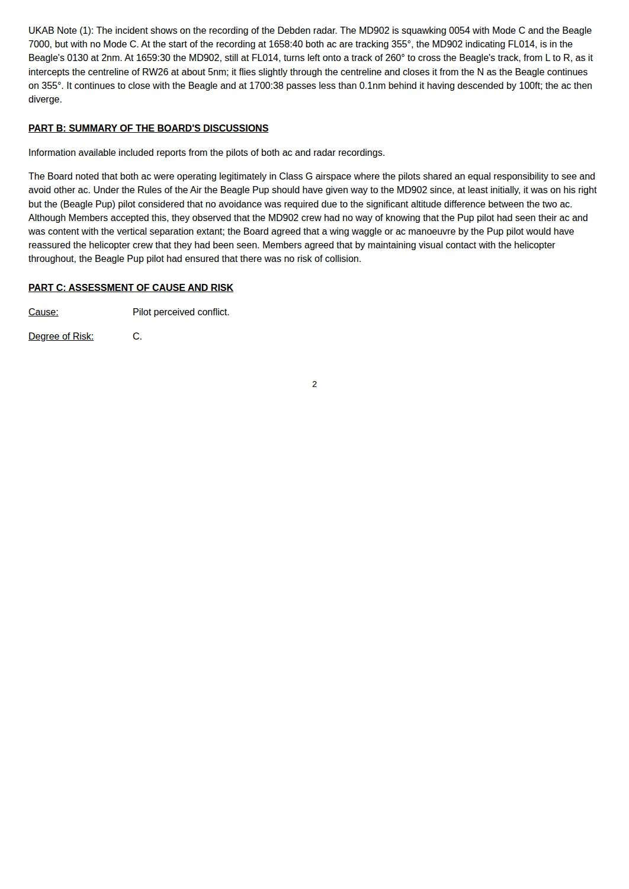UKAB Note (1): The incident shows on the recording of the Debden radar. The MD902 is squawking 0054 with Mode C and the Beagle 7000, but with no Mode C. At the start of the recording at 1658:40 both ac are tracking 355°, the MD902 indicating FL014, is in the Beagle's 0130 at 2nm. At 1659:30 the MD902, still at FL014, turns left onto a track of 260° to cross the Beagle's track, from L to R, as it intercepts the centreline of RW26 at about 5nm; it flies slightly through the centreline and closes it from the N as the Beagle continues on 355°. It continues to close with the Beagle and at 1700:38 passes less than 0.1nm behind it having descended by 100ft; the ac then diverge.
PART B: SUMMARY OF THE BOARD'S DISCUSSIONS
Information available included reports from the pilots of both ac and radar recordings.
The Board noted that both ac were operating legitimately in Class G airspace where the pilots shared an equal responsibility to see and avoid other ac. Under the Rules of the Air the Beagle Pup should have given way to the MD902 since, at least initially, it was on his right but the (Beagle Pup) pilot considered that no avoidance was required due to the significant altitude difference between the two ac. Although Members accepted this, they observed that the MD902 crew had no way of knowing that the Pup pilot had seen their ac and was content with the vertical separation extant; the Board agreed that a wing waggle or ac manoeuvre by the Pup pilot would have reassured the helicopter crew that they had been seen. Members agreed that by maintaining visual contact with the helicopter throughout, the Beagle Pup pilot had ensured that there was no risk of collision.
PART C: ASSESSMENT OF CAUSE AND RISK
Cause: Pilot perceived conflict.
Degree of Risk: C.
2